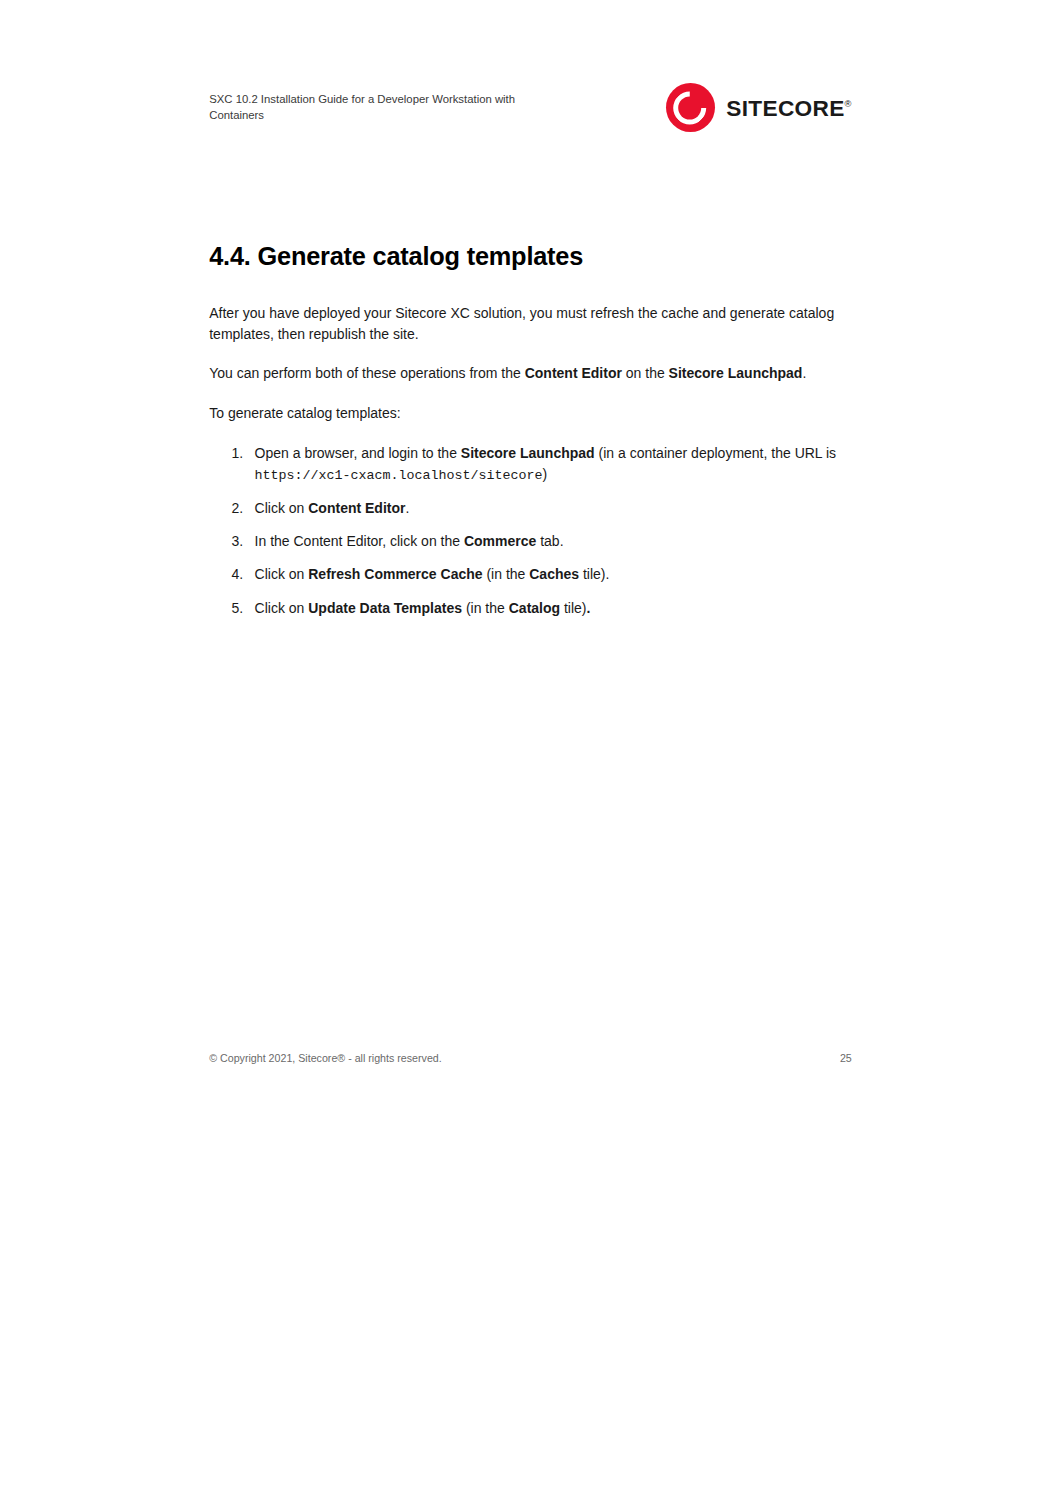SXC 10.2 Installation Guide for a Developer Workstation with
Containers
SITECORE®
4.4. Generate catalog templates
After you have deployed your Sitecore XC solution, you must refresh the cache and generate catalog templates, then republish the site.
You can perform both of these operations from the Content Editor on the Sitecore Launchpad.
To generate catalog templates:
Open a browser, and login to the Sitecore Launchpad (in a container deployment, the URL is https://xc1-cxacm.localhost/sitecore)
Click on Content Editor.
In the Content Editor, click on the Commerce tab.
Click on Refresh Commerce Cache (in the Caches tile).
Click on Update Data Templates (in the Catalog tile).
© Copyright 2021, Sitecore® - all rights reserved. 25